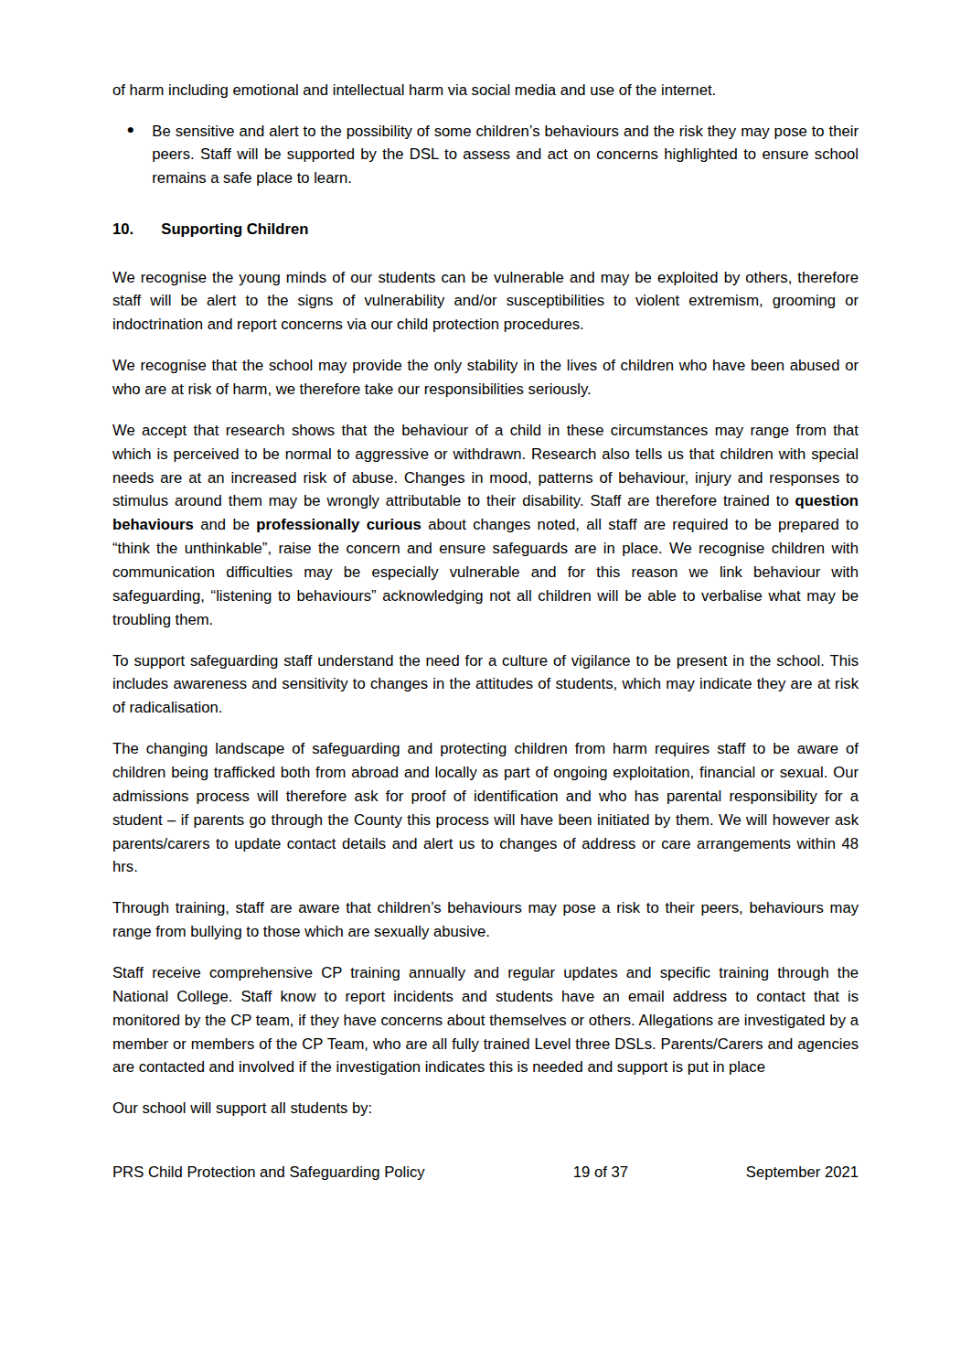of harm including emotional and intellectual harm via social media and use of the internet.
Be sensitive and alert to the possibility of some children’s behaviours and the risk they may pose to their peers. Staff will be supported by the DSL to assess and act on concerns highlighted to ensure school remains a safe place to learn.
10. Supporting Children
We recognise the young minds of our students can be vulnerable and may be exploited by others, therefore staff will be alert to the signs of vulnerability and/or susceptibilities to violent extremism, grooming or indoctrination and report concerns via our child protection procedures.
We recognise that the school may provide the only stability in the lives of children who have been abused or who are at risk of harm, we therefore take our responsibilities seriously.
We accept that research shows that the behaviour of a child in these circumstances may range from that which is perceived to be normal to aggressive or withdrawn. Research also tells us that children with special needs are at an increased risk of abuse. Changes in mood, patterns of behaviour, injury and responses to stimulus around them may be wrongly attributable to their disability. Staff are therefore trained to question behaviours and be professionally curious about changes noted, all staff are required to be prepared to “think the unthinkable”, raise the concern and ensure safeguards are in place. We recognise children with communication difficulties may be especially vulnerable and for this reason we link behaviour with safeguarding, “listening to behaviours” acknowledging not all children will be able to verbalise what may be troubling them.
To support safeguarding staff understand the need for a culture of vigilance to be present in the school. This includes awareness and sensitivity to changes in the attitudes of students, which may indicate they are at risk of radicalisation.
The changing landscape of safeguarding and protecting children from harm requires staff to be aware of children being trafficked both from abroad and locally as part of ongoing exploitation, financial or sexual. Our admissions process will therefore ask for proof of identification and who has parental responsibility for a student – if parents go through the County this process will have been initiated by them. We will however ask parents/carers to update contact details and alert us to changes of address or care arrangements within 48 hrs.
Through training, staff are aware that children’s behaviours may pose a risk to their peers, behaviours may range from bullying to those which are sexually abusive.
Staff receive comprehensive CP training annually and regular updates and specific training through the National College. Staff know to report incidents and students have an email address to contact that is monitored by the CP team, if they have concerns about themselves or others. Allegations are investigated by a member or members of the CP Team, who are all fully trained Level three DSLs. Parents/Carers and agencies are contacted and involved if the investigation indicates this is needed and support is put in place
Our school will support all students by:
PRS Child Protection and Safeguarding Policy
19 of 37
September 2021